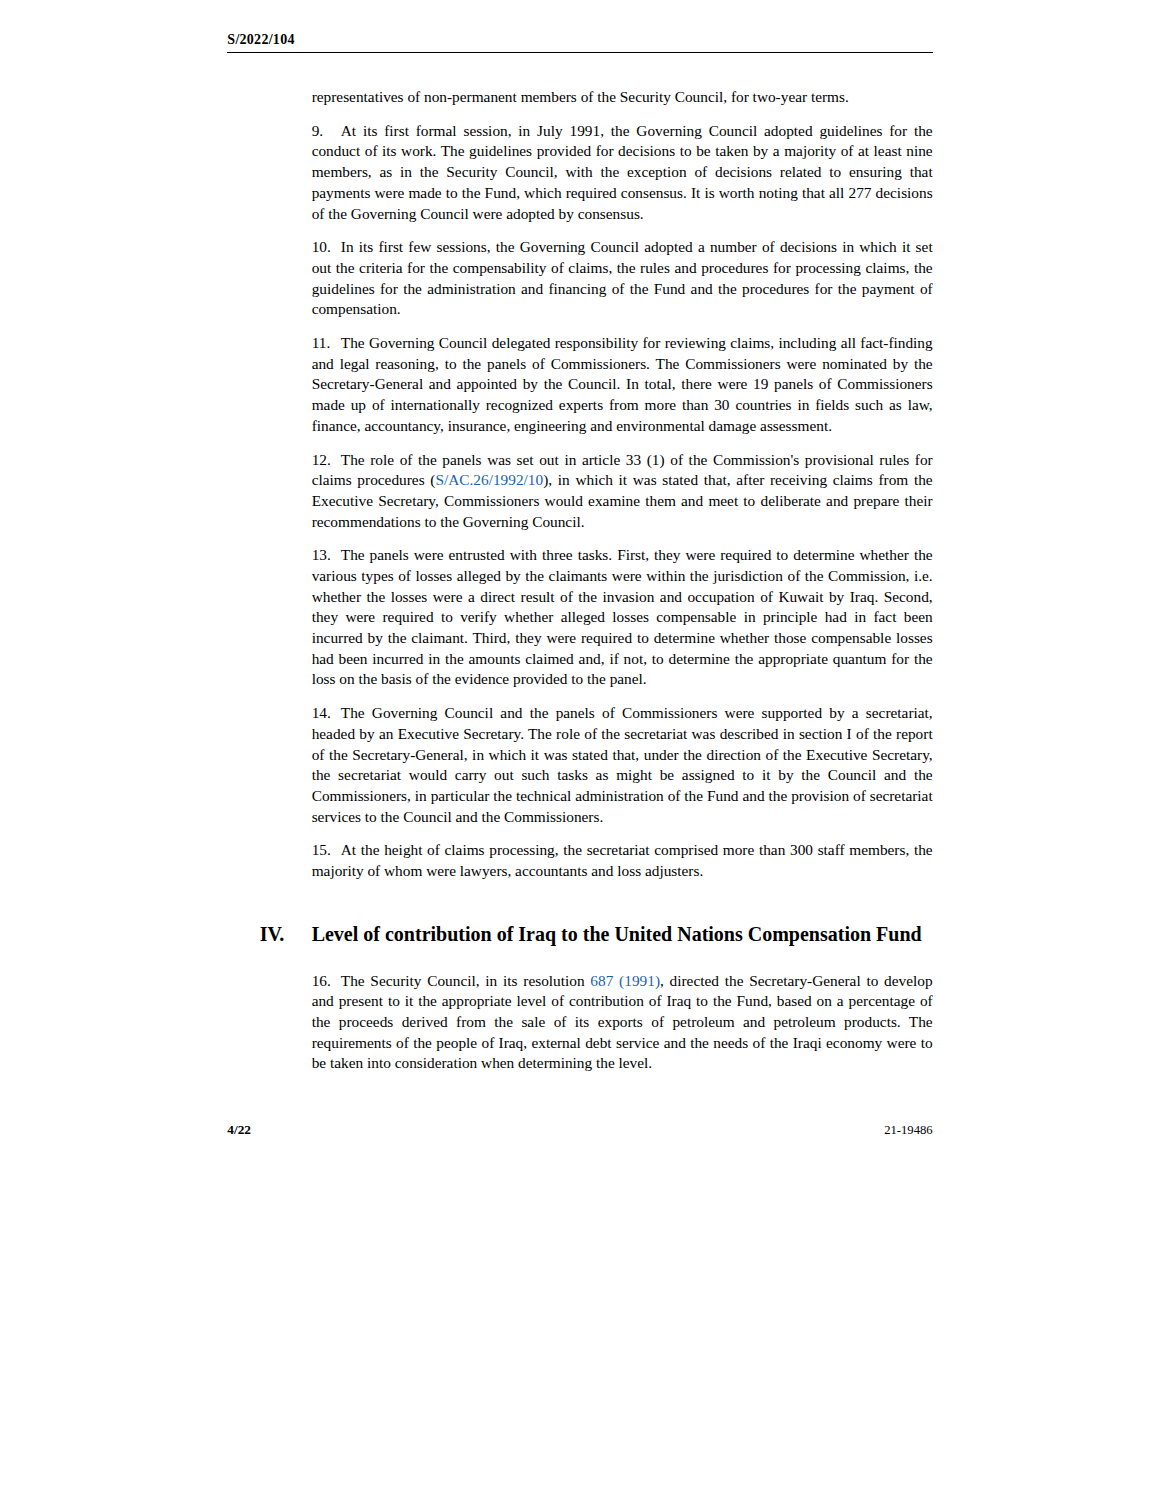S/2022/104
representatives of non-permanent members of the Security Council, for two-year terms.
9. At its first formal session, in July 1991, the Governing Council adopted guidelines for the conduct of its work. The guidelines provided for decisions to be taken by a majority of at least nine members, as in the Security Council, with the exception of decisions related to ensuring that payments were made to the Fund, which required consensus. It is worth noting that all 277 decisions of the Governing Council were adopted by consensus.
10. In its first few sessions, the Governing Council adopted a number of decisions in which it set out the criteria for the compensability of claims, the rules and procedures for processing claims, the guidelines for the administration and financing of the Fund and the procedures for the payment of compensation.
11. The Governing Council delegated responsibility for reviewing claims, including all fact-finding and legal reasoning, to the panels of Commissioners. The Commissioners were nominated by the Secretary-General and appointed by the Council. In total, there were 19 panels of Commissioners made up of internationally recognized experts from more than 30 countries in fields such as law, finance, accountancy, insurance, engineering and environmental damage assessment.
12. The role of the panels was set out in article 33 (1) of the Commission's provisional rules for claims procedures (S/AC.26/1992/10), in which it was stated that, after receiving claims from the Executive Secretary, Commissioners would examine them and meet to deliberate and prepare their recommendations to the Governing Council.
13. The panels were entrusted with three tasks. First, they were required to determine whether the various types of losses alleged by the claimants were within the jurisdiction of the Commission, i.e. whether the losses were a direct result of the invasion and occupation of Kuwait by Iraq. Second, they were required to verify whether alleged losses compensable in principle had in fact been incurred by the claimant. Third, they were required to determine whether those compensable losses had been incurred in the amounts claimed and, if not, to determine the appropriate quantum for the loss on the basis of the evidence provided to the panel.
14. The Governing Council and the panels of Commissioners were supported by a secretariat, headed by an Executive Secretary. The role of the secretariat was described in section I of the report of the Secretary-General, in which it was stated that, under the direction of the Executive Secretary, the secretariat would carry out such tasks as might be assigned to it by the Council and the Commissioners, in particular the technical administration of the Fund and the provision of secretariat services to the Council and the Commissioners.
15. At the height of claims processing, the secretariat comprised more than 300 staff members, the majority of whom were lawyers, accountants and loss adjusters.
IV. Level of contribution of Iraq to the United Nations Compensation Fund
16. The Security Council, in its resolution 687 (1991), directed the Secretary-General to develop and present to it the appropriate level of contribution of Iraq to the Fund, based on a percentage of the proceeds derived from the sale of its exports of petroleum and petroleum products. The requirements of the people of Iraq, external debt service and the needs of the Iraqi economy were to be taken into consideration when determining the level.
4/22 21-19486